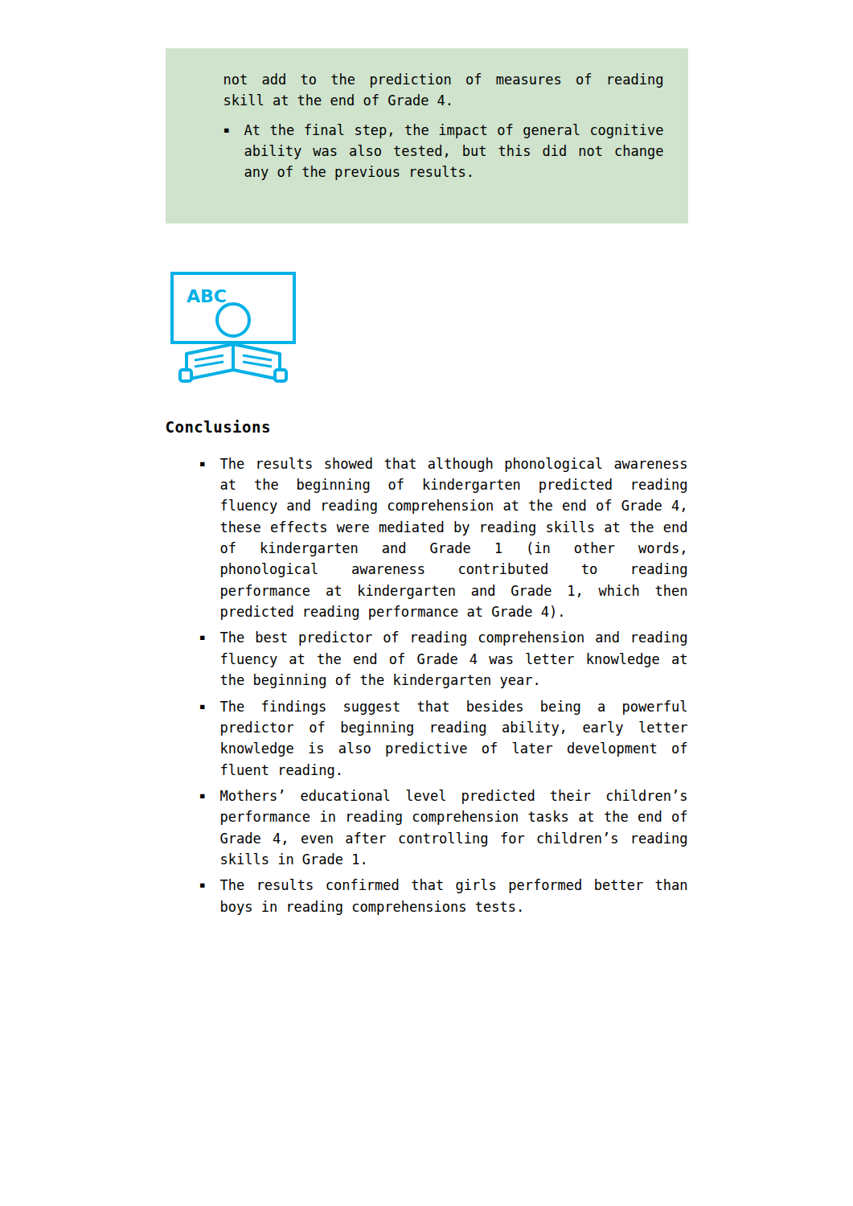not add to the prediction of measures of reading skill at the end of Grade 4.
At the final step, the impact of general cognitive ability was also tested, but this did not change any of the previous results.
ABC
Conclusions
The results showed that although phonological awareness at the beginning of kindergarten predicted reading fluency and reading comprehension at the end of Grade 4, these effects were mediated by reading skills at the end of kindergarten and Grade 1 (in other words, phonological awareness contributed to reading performance at kindergarten and Grade 1, which then predicted reading performance at Grade 4).
The best predictor of reading comprehension and reading fluency at the end of Grade 4 was letter knowledge at the beginning of the kindergarten year.
The findings suggest that besides being a powerful predictor of beginning reading ability, early letter knowledge is also predictive of later development of fluent reading.
Mothers’ educational level predicted their children’s performance in reading comprehension tasks at the end of Grade 4, even after controlling for children’s reading skills in Grade 1.
The results confirmed that girls performed better than boys in reading comprehensions tests.